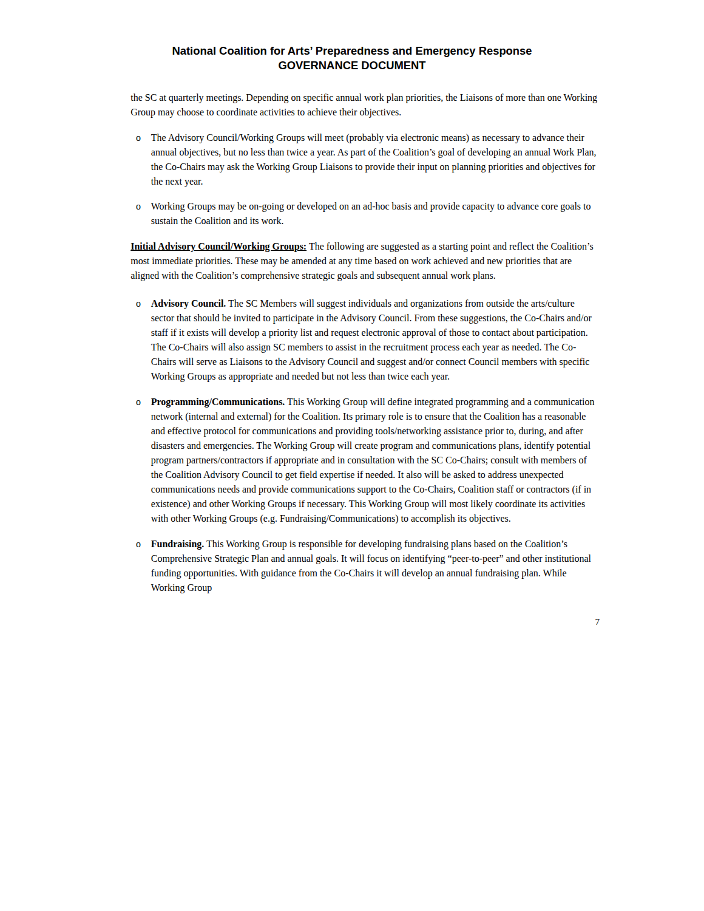National Coalition for Arts’ Preparedness and Emergency Response GOVERNANCE DOCUMENT
the SC at quarterly meetings. Depending on specific annual work plan priorities, the Liaisons of more than one Working Group may choose to coordinate activities to achieve their objectives.
The Advisory Council/Working Groups will meet (probably via electronic means) as necessary to advance their annual objectives, but no less than twice a year. As part of the Coalition’s goal of developing an annual Work Plan, the Co-Chairs may ask the Working Group Liaisons to provide their input on planning priorities and objectives for the next year.
Working Groups may be on-going or developed on an ad-hoc basis and provide capacity to advance core goals to sustain the Coalition and its work.
Initial Advisory Council/Working Groups: The following are suggested as a starting point and reflect the Coalition’s most immediate priorities. These may be amended at any time based on work achieved and new priorities that are aligned with the Coalition’s comprehensive strategic goals and subsequent annual work plans.
Advisory Council. The SC Members will suggest individuals and organizations from outside the arts/culture sector that should be invited to participate in the Advisory Council. From these suggestions, the Co-Chairs and/or staff if it exists will develop a priority list and request electronic approval of those to contact about participation. The Co-Chairs will also assign SC members to assist in the recruitment process each year as needed. The Co-Chairs will serve as Liaisons to the Advisory Council and suggest and/or connect Council members with specific Working Groups as appropriate and needed but not less than twice each year.
Programming/Communications. This Working Group will define integrated programming and a communication network (internal and external) for the Coalition. Its primary role is to ensure that the Coalition has a reasonable and effective protocol for communications and providing tools/networking assistance prior to, during, and after disasters and emergencies. The Working Group will create program and communications plans, identify potential program partners/contractors if appropriate and in consultation with the SC Co-Chairs; consult with members of the Coalition Advisory Council to get field expertise if needed. It also will be asked to address unexpected communications needs and provide communications support to the Co-Chairs, Coalition staff or contractors (if in existence) and other Working Groups if necessary. This Working Group will most likely coordinate its activities with other Working Groups (e.g. Fundraising/Communications) to accomplish its objectives.
Fundraising. This Working Group is responsible for developing fundraising plans based on the Coalition’s Comprehensive Strategic Plan and annual goals. It will focus on identifying “peer-to-peer” and other institutional funding opportunities. With guidance from the Co-Chairs it will develop an annual fundraising plan. While Working Group
7